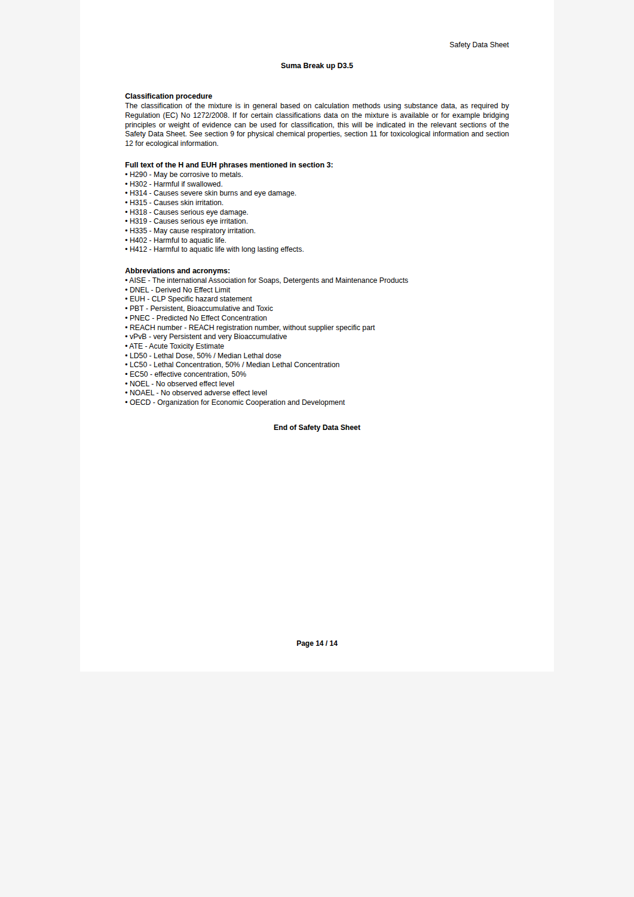Safety Data Sheet
Suma Break up D3.5
Classification procedure
The classification of the mixture is in general based on calculation methods using substance data, as required by Regulation (EC) No 1272/2008. If for certain classifications data on the mixture is available or for example bridging principles or weight of evidence can be used for classification, this will be indicated in the relevant sections of the Safety Data Sheet. See section 9 for physical chemical properties, section 11 for toxicological information and section 12 for ecological information.
Full text of the H and EUH phrases mentioned in section 3:
• H290 - May be corrosive to metals.
• H302 - Harmful if swallowed.
• H314 - Causes severe skin burns and eye damage.
• H315 - Causes skin irritation.
• H318 - Causes serious eye damage.
• H319 - Causes serious eye irritation.
• H335 - May cause respiratory irritation.
• H402 - Harmful to aquatic life.
• H412 - Harmful to aquatic life with long lasting effects.
Abbreviations and acronyms:
• AISE - The international Association for Soaps, Detergents and Maintenance Products
• DNEL - Derived No Effect Limit
• EUH - CLP Specific hazard statement
• PBT - Persistent, Bioaccumulative and Toxic
• PNEC - Predicted No Effect Concentration
• REACH number - REACH registration number, without supplier specific part
• vPvB - very Persistent and very Bioaccumulative
• ATE - Acute Toxicity Estimate
• LD50 - Lethal Dose, 50% / Median Lethal dose
• LC50 - Lethal Concentration, 50% / Median Lethal Concentration
• EC50 - effective concentration, 50%
• NOEL - No observed effect level
• NOAEL - No observed adverse effect level
• OECD - Organization for Economic Cooperation and Development
End of Safety Data Sheet
Page 14 / 14